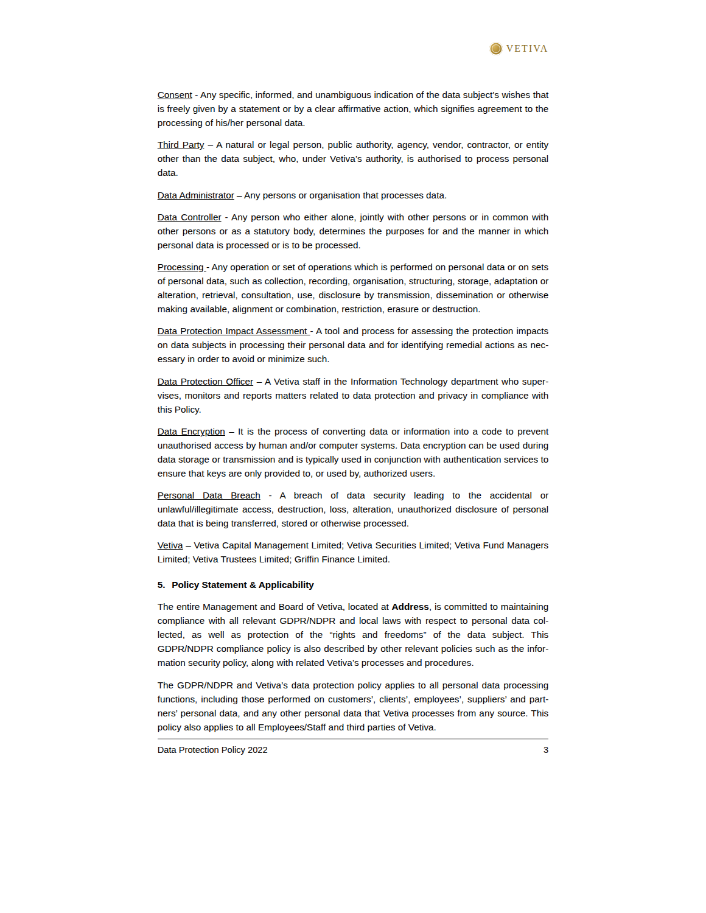VETIVA
Consent - Any specific, informed, and unambiguous indication of the data subject's wishes that is freely given by a statement or by a clear affirmative action, which signifies agreement to the processing of his/her personal data.
Third Party – A natural or legal person, public authority, agency, vendor, contractor, or entity other than the data subject, who, under Vetiva’s authority, is authorised to process personal data.
Data Administrator – Any persons or organisation that processes data.
Data Controller - Any person who either alone, jointly with other persons or in common with other persons or as a statutory body, determines the purposes for and the manner in which personal data is processed or is to be processed.
Processing - Any operation or set of operations which is performed on personal data or on sets of personal data, such as collection, recording, organisation, structuring, storage, adaptation or alteration, retrieval, consultation, use, disclosure by transmission, dissemination or otherwise making available, alignment or combination, restriction, erasure or destruction.
Data Protection Impact Assessment - A tool and process for assessing the protection impacts on data subjects in processing their personal data and for identifying remedial actions as necessary in order to avoid or minimize such.
Data Protection Officer – A Vetiva staff in the Information Technology department who supervises, monitors and reports matters related to data protection and privacy in compliance with this Policy.
Data Encryption – It is the process of converting data or information into a code to prevent unauthorised access by human and/or computer systems. Data encryption can be used during data storage or transmission and is typically used in conjunction with authentication services to ensure that keys are only provided to, or used by, authorized users.
Personal Data Breach - A breach of data security leading to the accidental or unlawful/illegitimate access, destruction, loss, alteration, unauthorized disclosure of personal data that is being transferred, stored or otherwise processed.
Vetiva – Vetiva Capital Management Limited; Vetiva Securities Limited; Vetiva Fund Managers Limited; Vetiva Trustees Limited; Griffin Finance Limited.
5. Policy Statement & Applicability
The entire Management and Board of Vetiva, located at Address, is committed to maintaining compliance with all relevant GDPR/NDPR and local laws with respect to personal data collected, as well as protection of the “rights and freedoms” of the data subject. This GDPR/NDPR compliance policy is also described by other relevant policies such as the information security policy, along with related Vetiva’s processes and procedures.
The GDPR/NDPR and Vetiva’s data protection policy applies to all personal data processing functions, including those performed on customers’, clients’, employees’, suppliers’ and partners’ personal data, and any other personal data that Vetiva processes from any source. This policy also applies to all Employees/Staff and third parties of Vetiva.
Data Protection Policy 2022 3